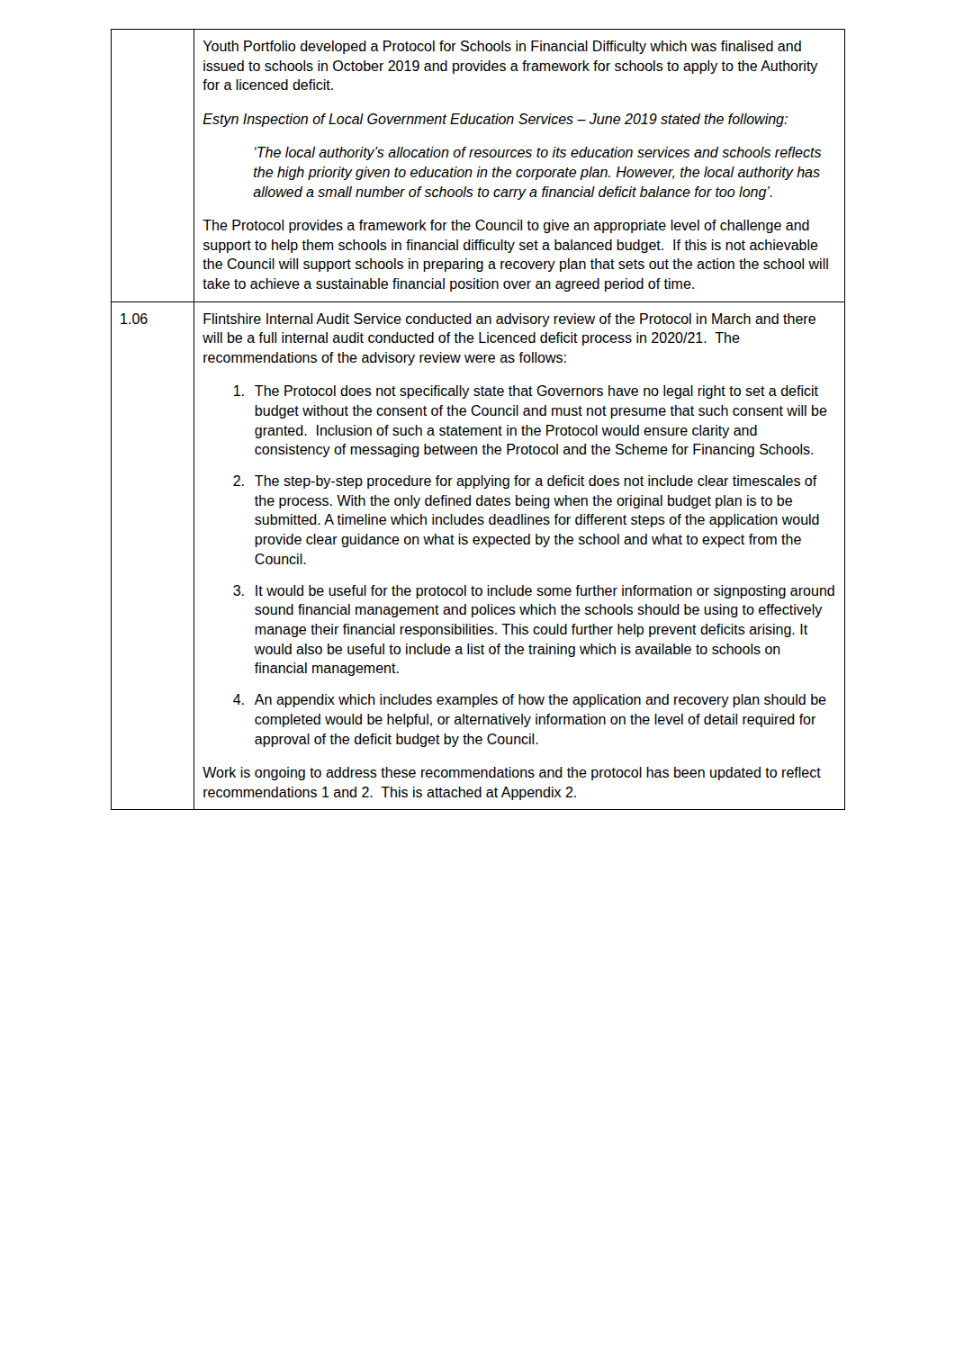| | Youth Portfolio developed a Protocol for Schools in Financial Difficulty which was finalised and issued to schools in October 2019 and provides a framework for schools to apply to the Authority for a licenced deficit. Estyn Inspection of Local Government Education Services – June 2019 stated the following: ‘The local authority’s allocation of resources to its education services and schools reflects the high priority given to education in the corporate plan. However, the local authority has allowed a small number of schools to carry a financial deficit balance for too long’. The Protocol provides a framework for the Council to give an appropriate level of challenge and support to help them schools in financial difficulty set a balanced budget. If this is not achievable the Council will support schools in preparing a recovery plan that sets out the action the school will take to achieve a sustainable financial position over an agreed period of time. |
| 1.06 | Flintshire Internal Audit Service conducted an advisory review of the Protocol in March and there will be a full internal audit conducted of the Licenced deficit process in 2020/21. The recommendations of the advisory review were as follows: The Protocol does not specifically state that Governors have no legal right to set a deficit budget without the consent of the Council and must not presume that such consent will be granted. Inclusion of such a statement in the Protocol would ensure clarity and consistency of messaging between the Protocol and the Scheme for Financing Schools. The step-by-step procedure for applying for a deficit does not include clear timescales of the process. With the only defined dates being when the original budget plan is to be submitted. A timeline which includes deadlines for different steps of the application would provide clear guidance on what is expected by the school and what to expect from the Council. It would be useful for the protocol to include some further information or signposting around sound financial management and polices which the schools should be using to effectively manage their financial responsibilities. This could further help prevent deficits arising. It would also be useful to include a list of the training which is available to schools on financial management. An appendix which includes examples of how the application and recovery plan should be completed would be helpful, or alternatively information on the level of detail required for approval of the deficit budget by the Council. Work is ongoing to address these recommendations and the protocol has been updated to reflect recommendations 1 and 2. This is attached at Appendix 2. |